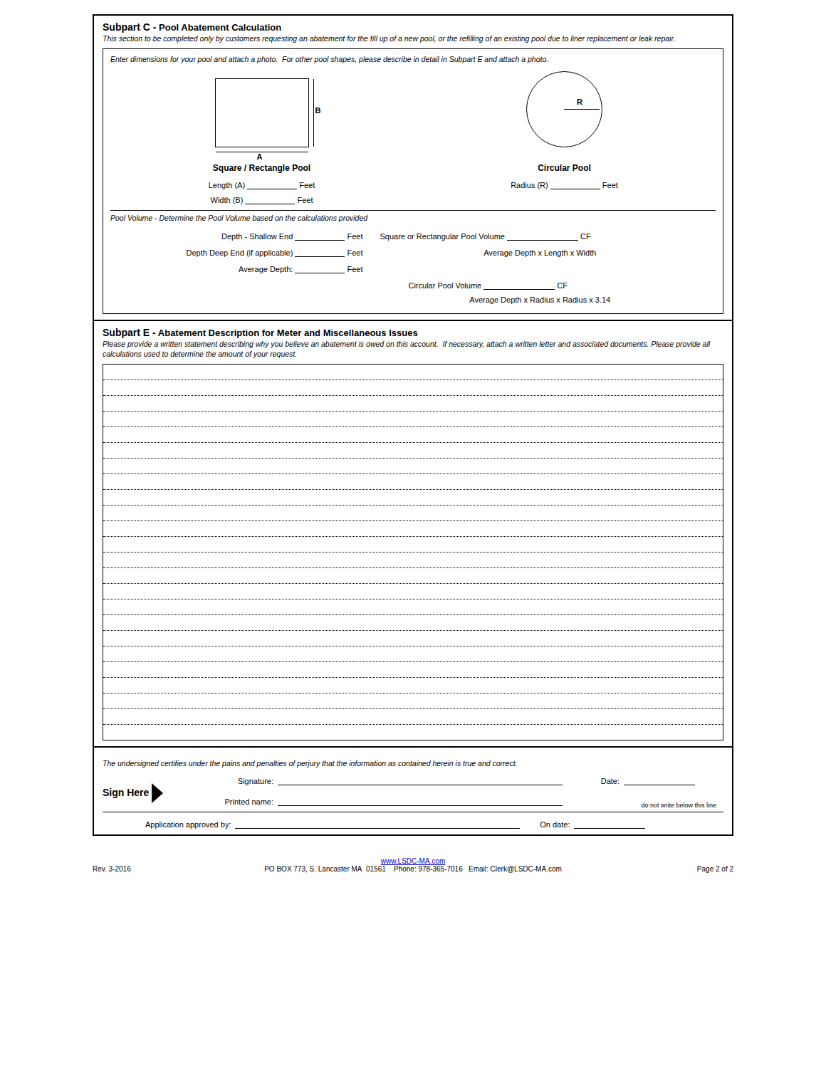Subpart C - Pool Abatement Calculation
This section to be completed only by customers requesting an abatement for the fill up of a new pool, or the refilling of an existing pool due to liner replacement or leak repair.
Enter dimensions for your pool and attach a photo. For other pool shapes, please describe in detail in Subpart E and attach a photo.
B A
Square / Rectangle Pool
R
Circular Pool
Length (A) Feet
Width (B) Feet
Radius (R) Feet
Pool Volume - Determine the Pool Volume based on the calculations provided
| Depth - Shallow End Feet | Square or Rectangular Pool Volume CF |
| Depth Deep End (if applicable) Feet | Average Depth x Length x Width |
| Average Depth: Feet | |
| | Circular Pool Volume CF |
| | Average Depth x Radius x Radius x 3.14 |
Subpart E - Abatement Description for Meter and Miscellaneous Issues
Please provide a written statement describing why you believe an abatement is owed on this account. If necessary, attach a written letter and associated documents. Please provide all calculations used to determine the amount of your request.
The undersigned certifies under the pains and penalties of perjury that the information as contained herein is true and correct.
Sign Here
Signature:
Date:
Printed name:
do not write below this line
Application approved by:
On date:
www.LSDC-MA.com
PO BOX 773, S. Lancaster MA 01561 Phone: 978-365-7016 Email: Clerk@LSDC-MA.com
Rev. 3-2016
Page 2 of 2